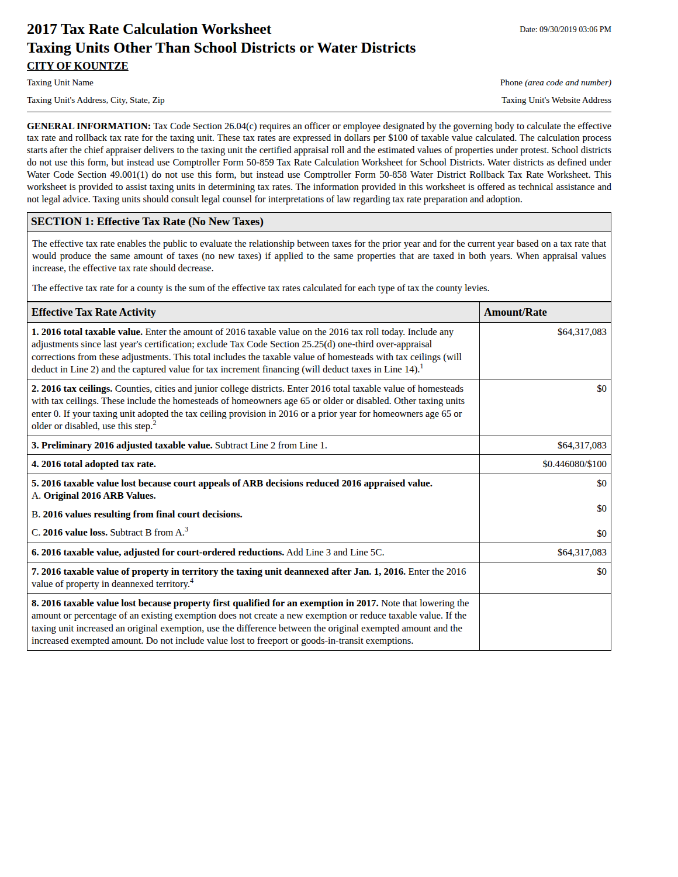2017 Tax Rate Calculation Worksheet
Taxing Units Other Than School Districts or Water Districts
CITY OF KOUNTZE
Date: 09/30/2019 03:06 PM
Taxing Unit Name
Phone (area code and number)
Taxing Unit's Address, City, State, Zip
Taxing Unit's Website Address
GENERAL INFORMATION: Tax Code Section 26.04(c) requires an officer or employee designated by the governing body to calculate the effective tax rate and rollback tax rate for the taxing unit. These tax rates are expressed in dollars per $100 of taxable value calculated. The calculation process starts after the chief appraiser delivers to the taxing unit the certified appraisal roll and the estimated values of properties under protest. School districts do not use this form, but instead use Comptroller Form 50-859 Tax Rate Calculation Worksheet for School Districts. Water districts as defined under Water Code Section 49.001(1) do not use this form, but instead use Comptroller Form 50-858 Water District Rollback Tax Rate Worksheet. This worksheet is provided to assist taxing units in determining tax rates. The information provided in this worksheet is offered as technical assistance and not legal advice. Taxing units should consult legal counsel for interpretations of law regarding tax rate preparation and adoption.
SECTION 1: Effective Tax Rate (No New Taxes)
The effective tax rate enables the public to evaluate the relationship between taxes for the prior year and for the current year based on a tax rate that would produce the same amount of taxes (no new taxes) if applied to the same properties that are taxed in both years. When appraisal values increase, the effective tax rate should decrease.
The effective tax rate for a county is the sum of the effective tax rates calculated for each type of tax the county levies.
| Effective Tax Rate Activity | Amount/Rate |
| --- | --- |
| 1. 2016 total taxable value. Enter the amount of 2016 taxable value on the 2016 tax roll today. Include any adjustments since last year's certification; exclude Tax Code Section 25.25(d) one-third over-appraisal corrections from these adjustments. This total includes the taxable value of homesteads with tax ceilings (will deduct in Line 2) and the captured value for tax increment financing (will deduct taxes in Line 14). 1 | $64,317,083 |
| 2. 2016 tax ceilings. Counties, cities and junior college districts. Enter 2016 total taxable value of homesteads with tax ceilings. These include the homesteads of homeowners age 65 or older or disabled. Other taxing units enter 0. If your taxing unit adopted the tax ceiling provision in 2016 or a prior year for homeowners age 65 or older or disabled, use this step. 2 | $0 |
| 3. Preliminary 2016 adjusted taxable value. Subtract Line 2 from Line 1. | $64,317,083 |
| 4. 2016 total adopted tax rate. | $0.446080/$100 |
| 5. 2016 taxable value lost because court appeals of ARB decisions reduced 2016 appraised value. A. Original 2016 ARB Values. B. 2016 values resulting from final court decisions. C. 2016 value loss. Subtract B from A. 3 | $0 $0 $0 |
| 6. 2016 taxable value, adjusted for court-ordered reductions. Add Line 3 and Line 5C. | $64,317,083 |
| 7. 2016 taxable value of property in territory the taxing unit deannexed after Jan. 1, 2016. Enter the 2016 value of property in deannexed territory. 4 | $0 |
| 8. 2016 taxable value lost because property first qualified for an exemption in 2017. Note that lowering the amount or percentage of an existing exemption does not create a new exemption or reduce taxable value. If the taxing unit increased an original exemption, use the difference between the original exempted amount and the increased exempted amount. Do not include value lost to freeport or goods-in-transit exemptions. | |